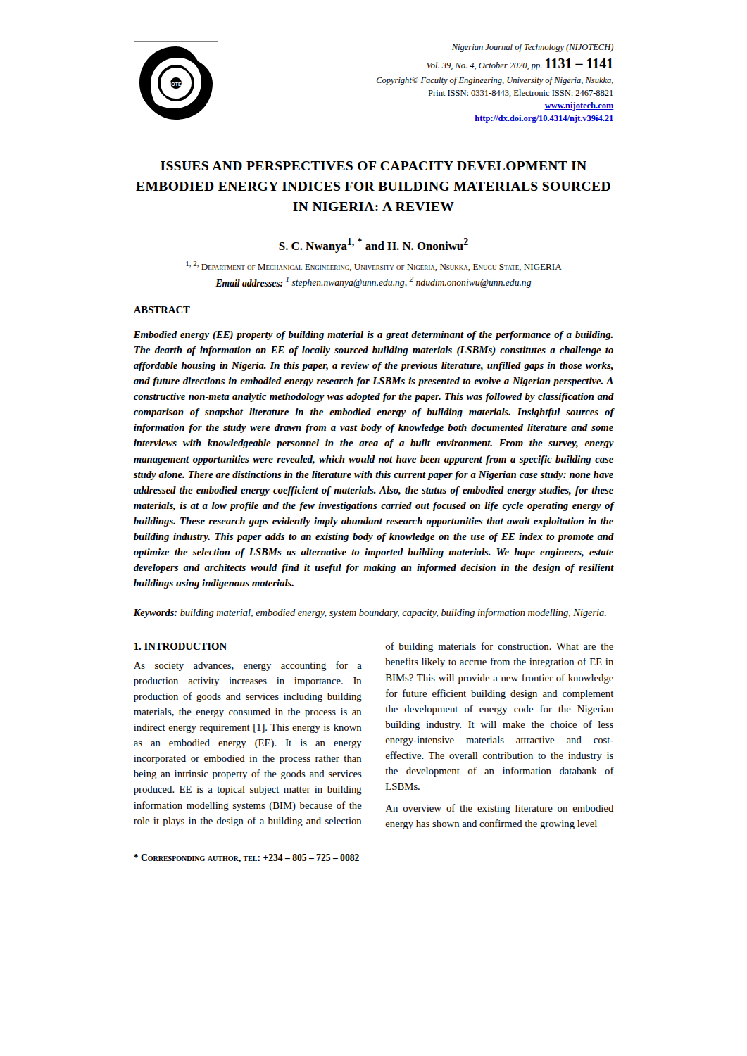NIJOTECH
Nigerian Journal of Technology (NIJOTECH)
Vol. 39, No. 4, October 2020, pp. 1131 – 1141
Copyright© Faculty of Engineering, University of Nigeria, Nsukka,
Print ISSN: 0331-8443, Electronic ISSN: 2467-8821
www.nijotech.com http://dx.doi.org/10.4314/njt.v39i4.21
ISSUES AND PERSPECTIVES OF CAPACITY DEVELOPMENT IN EMBODIED ENERGY INDICES FOR BUILDING MATERIALS SOURCED IN NIGERIA: A REVIEW
S. C. Nwanya1, * and H. N. Ononiwu2
1, 2, Department of Mechanical Engineering, University of Nigeria, Nsukka, Enugu State, NIGERIA
Email addresses: 1 stephen.nwanya@unn.edu.ng, 2 ndudim.ononiwu@unn.edu.ng
ABSTRACT
Embodied energy (EE) property of building material is a great determinant of the performance of a building. The dearth of information on EE of locally sourced building materials (LSBMs) constitutes a challenge to affordable housing in Nigeria. In this paper, a review of the previous literature, unfilled gaps in those works, and future directions in embodied energy research for LSBMs is presented to evolve a Nigerian perspective. A constructive non-meta analytic methodology was adopted for the paper. This was followed by classification and comparison of snapshot literature in the embodied energy of building materials. Insightful sources of information for the study were drawn from a vast body of knowledge both documented literature and some interviews with knowledgeable personnel in the area of a built environment. From the survey, energy management opportunities were revealed, which would not have been apparent from a specific building case study alone. There are distinctions in the literature with this current paper for a Nigerian case study: none have addressed the embodied energy coefficient of materials. Also, the status of embodied energy studies, for these materials, is at a low profile and the few investigations carried out focused on life cycle operating energy of buildings. These research gaps evidently imply abundant research opportunities that await exploitation in the building industry. This paper adds to an existing body of knowledge on the use of EE index to promote and optimize the selection of LSBMs as alternative to imported building materials. We hope engineers, estate developers and architects would find it useful for making an informed decision in the design of resilient buildings using indigenous materials.
Keywords: building material, embodied energy, system boundary, capacity, building information modelling, Nigeria.
1. INTRODUCTION
As society advances, energy accounting for a production activity increases in importance. In production of goods and services including building materials, the energy consumed in the process is an indirect energy requirement [1]. This energy is known as an embodied energy (EE). It is an energy incorporated or embodied in the process rather than being an intrinsic property of the goods and services produced. EE is a topical subject matter in building information modelling systems (BIM) because of the role it plays in the design of a building and selection of building materials for construction. What are the benefits likely to accrue from the integration of EE in BIMs? This will provide a new frontier of knowledge for future efficient building design and complement the development of energy code for the Nigerian building industry. It will make the choice of less energy-intensive materials attractive and cost-effective. The overall contribution to the industry is the development of an information databank of LSBMs.
An overview of the existing literature on embodied energy has shown and confirmed the growing level
* Corresponding author, tel: +234 – 805 – 725 – 0082